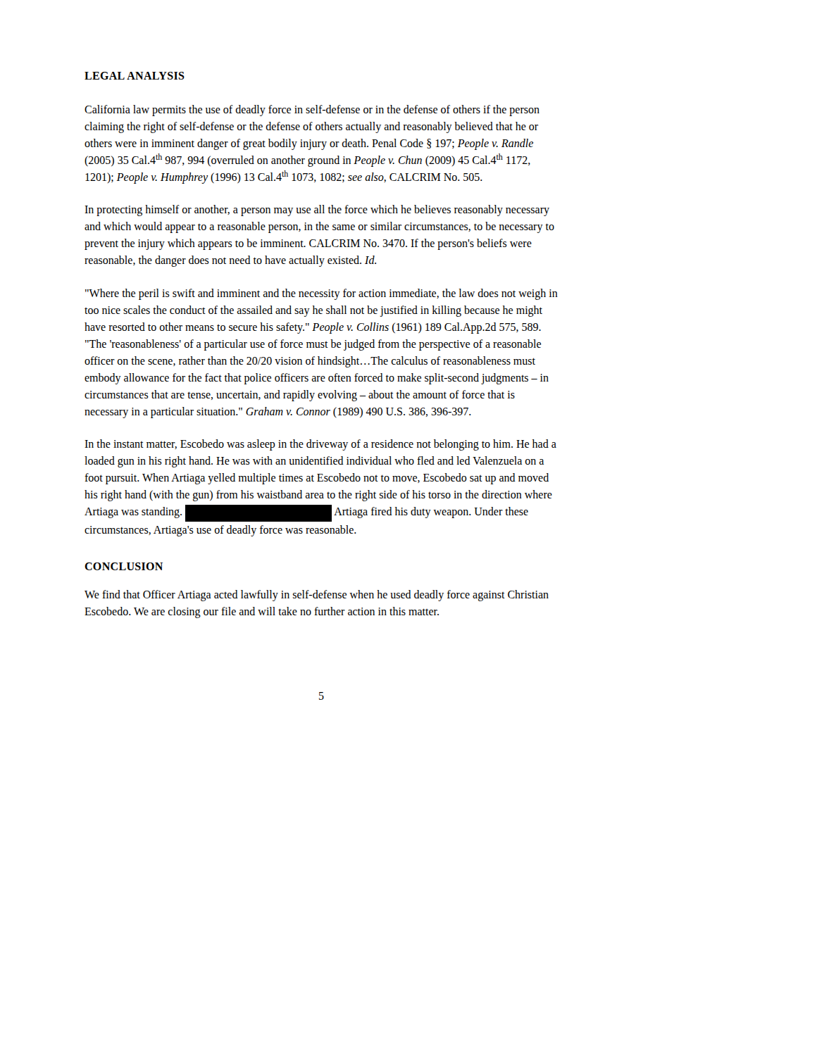LEGAL ANALYSIS
California law permits the use of deadly force in self-defense or in the defense of others if the person claiming the right of self-defense or the defense of others actually and reasonably believed that he or others were in imminent danger of great bodily injury or death. Penal Code § 197; People v. Randle (2005) 35 Cal.4th 987, 994 (overruled on another ground in People v. Chun (2009) 45 Cal.4th 1172, 1201); People v. Humphrey (1996) 13 Cal.4th 1073, 1082; see also, CALCRIM No. 505.
In protecting himself or another, a person may use all the force which he believes reasonably necessary and which would appear to a reasonable person, in the same or similar circumstances, to be necessary to prevent the injury which appears to be imminent. CALCRIM No. 3470. If the person's beliefs were reasonable, the danger does not need to have actually existed. Id.
"Where the peril is swift and imminent and the necessity for action immediate, the law does not weigh in too nice scales the conduct of the assailed and say he shall not be justified in killing because he might have resorted to other means to secure his safety." People v. Collins (1961) 189 Cal.App.2d 575, 589. "The 'reasonableness' of a particular use of force must be judged from the perspective of a reasonable officer on the scene, rather than the 20/20 vision of hindsight…The calculus of reasonableness must embody allowance for the fact that police officers are often forced to make split-second judgments – in circumstances that are tense, uncertain, and rapidly evolving – about the amount of force that is necessary in a particular situation." Graham v. Connor (1989) 490 U.S. 386, 396-397.
In the instant matter, Escobedo was asleep in the driveway of a residence not belonging to him. He had a loaded gun in his right hand. He was with an unidentified individual who fled and led Valenzuela on a foot pursuit. When Artiaga yelled multiple times at Escobedo not to move, Escobedo sat up and moved his right hand (with the gun) from his waistband area to the right side of his torso in the direction where Artiaga was standing. Artiaga fired his duty weapon. Under these circumstances, Artiaga's use of deadly force was reasonable.
CONCLUSION
We find that Officer Artiaga acted lawfully in self-defense when he used deadly force against Christian Escobedo. We are closing our file and will take no further action in this matter.
5